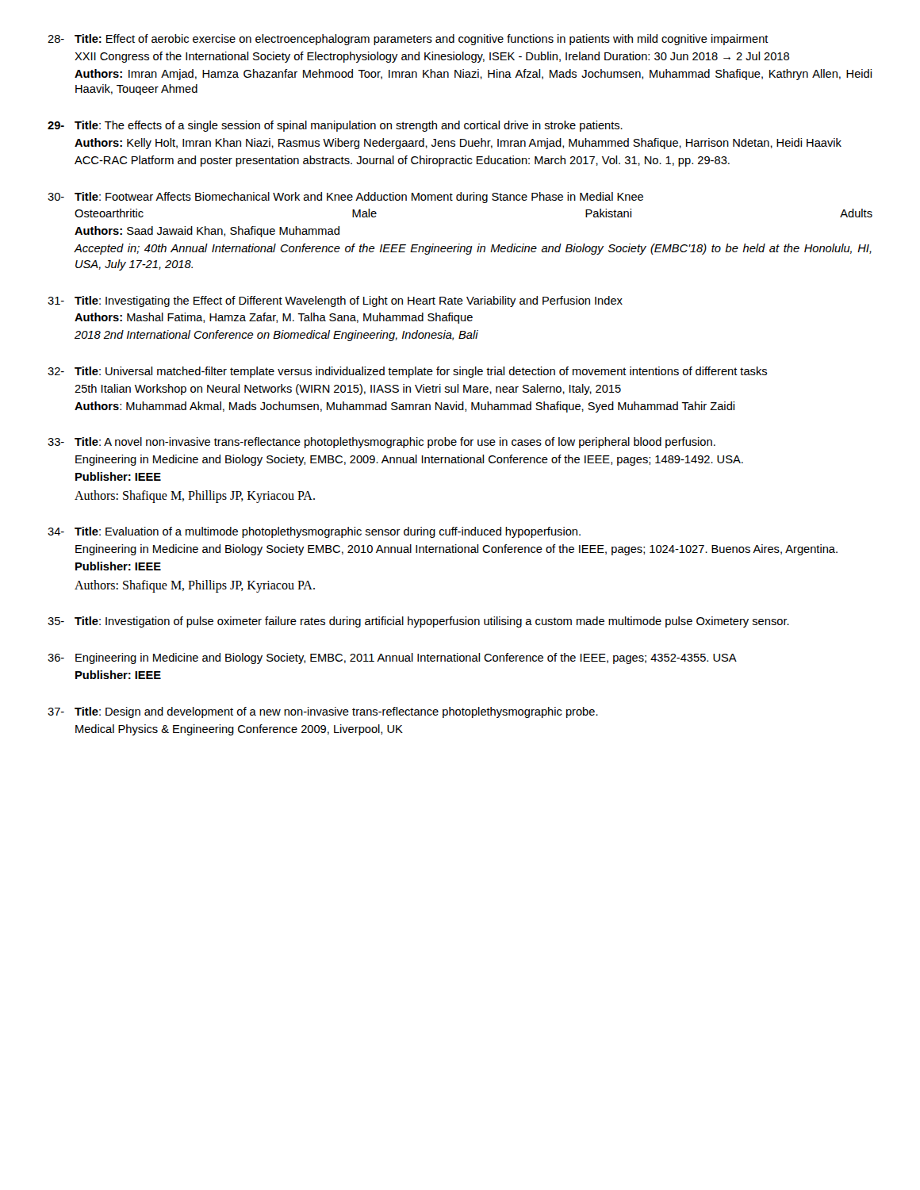28-
Title: Effect of aerobic exercise on electroencephalogram parameters and cognitive functions in patients with mild cognitive impairment
XXII Congress of the International Society of Electrophysiology and Kinesiology, ISEK - Dublin, Ireland Duration: 30 Jun 2018 → 2 Jul 2018
Authors: Imran Amjad, Hamza Ghazanfar Mehmood Toor, Imran Khan Niazi, Hina Afzal, Mads Jochumsen, Muhammad Shafique, Kathryn Allen, Heidi Haavik, Touqeer Ahmed
29-
Title: The effects of a single session of spinal manipulation on strength and cortical drive in stroke patients.
Authors: Kelly Holt, Imran Khan Niazi, Rasmus Wiberg Nedergaard, Jens Duehr, Imran Amjad, Muhammed Shafique, Harrison Ndetan, Heidi Haavik
ACC-RAC Platform and poster presentation abstracts. Journal of Chiropractic Education: March 2017, Vol. 31, No. 1, pp. 29-83.
30-
Title: Footwear Affects Biomechanical Work and Knee Adduction Moment during Stance Phase in Medial Knee
Osteoarthritic Male Pakistani Adults
Authors: Saad Jawaid Khan, Shafique Muhammad
Accepted in; 40th Annual International Conference of the IEEE Engineering in Medicine and Biology Society (EMBC'18) to be held at the Honolulu, HI, USA, July 17-21, 2018.
31-
Title: Investigating the Effect of Different Wavelength of Light on Heart Rate Variability and Perfusion Index
Authors: Mashal Fatima, Hamza Zafar, M. Talha Sana, Muhammad Shafique
2018 2nd International Conference on Biomedical Engineering, Indonesia, Bali
32-
Title: Universal matched-filter template versus individualized template for single trial detection of movement intentions of different tasks
25th Italian Workshop on Neural Networks (WIRN 2015), IIASS in Vietri sul Mare, near Salerno, Italy, 2015
Authors: Muhammad Akmal, Mads Jochumsen, Muhammad Samran Navid, Muhammad Shafique, Syed Muhammad Tahir Zaidi
33-
Title: A novel non-invasive trans-reflectance photoplethysmographic probe for use in cases of low peripheral blood perfusion.
Engineering in Medicine and Biology Society, EMBC, 2009. Annual International Conference of the IEEE, pages; 1489-1492. USA.
Publisher: IEEE
Authors: Shafique M, Phillips JP, Kyriacou PA.
34-
Title: Evaluation of a multimode photoplethysmographic sensor during cuff-induced hypoperfusion.
Engineering in Medicine and Biology Society EMBC, 2010 Annual International Conference of the IEEE, pages; 1024-1027. Buenos Aires, Argentina.
Publisher: IEEE
Authors: Shafique M, Phillips JP, Kyriacou PA.
35-
Title: Investigation of pulse oximeter failure rates during artificial hypoperfusion utilising a custom made multimode pulse Oximetery sensor.
36-
Engineering in Medicine and Biology Society, EMBC, 2011 Annual International Conference of the IEEE, pages; 4352-4355. USA
Publisher: IEEE
37-
Title: Design and development of a new non-invasive trans-reflectance photoplethysmographic probe.
Medical Physics & Engineering Conference 2009, Liverpool, UK